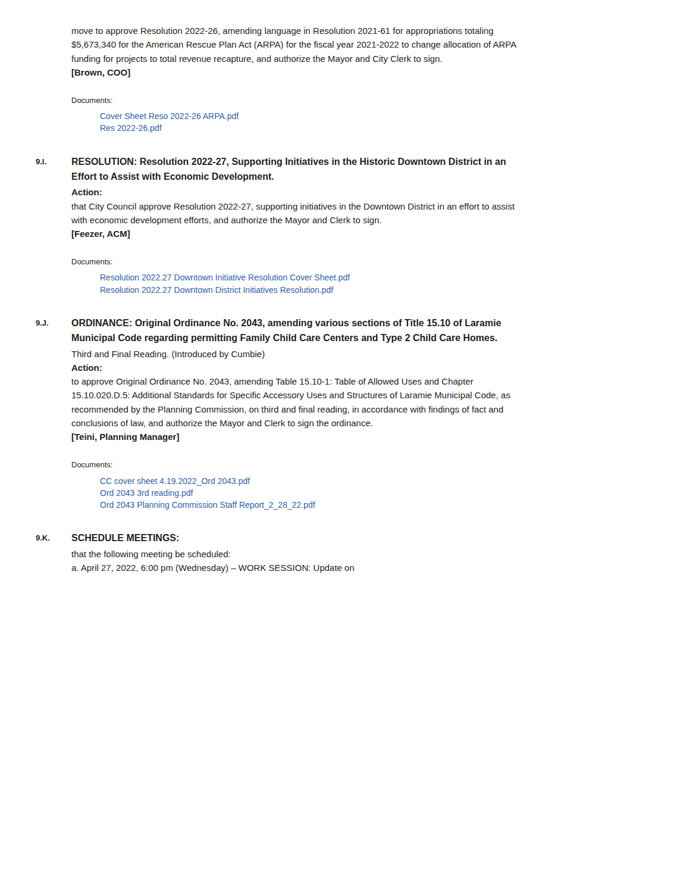move to approve Resolution 2022-26, amending language in Resolution 2021-61 for appropriations totaling $5,673,340 for the American Rescue Plan Act (ARPA) for the fiscal year 2021-2022 to change allocation of ARPA funding for projects to total revenue recapture, and authorize the Mayor and City Clerk to sign.
[Brown, COO]
Documents:
Cover Sheet Reso 2022-26 ARPA.pdf Res 2022-26.pdf
9.I.
RESOLUTION: Resolution 2022-27, Supporting Initiatives in the Historic Downtown District in an Effort to Assist with Economic Development.
Action:
that City Council approve Resolution 2022-27, supporting initiatives in the Downtown District in an effort to assist with economic development efforts, and authorize the Mayor and Clerk to sign.
[Feezer, ACM]
Documents:
Resolution 2022.27 Downtown Initiative Resolution Cover Sheet.pdf Resolution 2022.27 Downtown District Initiatives Resolution.pdf
9.J.
ORDINANCE: Original Ordinance No. 2043, amending various sections of Title 15.10 of Laramie Municipal Code regarding permitting Family Child Care Centers and Type 2 Child Care Homes.
Third and Final Reading. (Introduced by Cumbie)
Action:
to approve Original Ordinance No. 2043, amending Table 15.10-1: Table of Allowed Uses and Chapter 15.10.020.D.5: Additional Standards for Specific Accessory Uses and Structures of Laramie Municipal Code, as recommended by the Planning Commission, on third and final reading, in accordance with findings of fact and conclusions of law, and authorize the Mayor and Clerk to sign the ordinance.
[Teini, Planning Manager]
Documents:
CC cover sheet 4.19.2022_Ord 2043.pdf Ord 2043 3rd reading.pdf Ord 2043 Planning Commission Staff Report_2_28_22.pdf
9.K.
SCHEDULE MEETINGS:
that the following meeting be scheduled:
a. April 27, 2022, 6:00 pm (Wednesday) – WORK SESSION: Update on